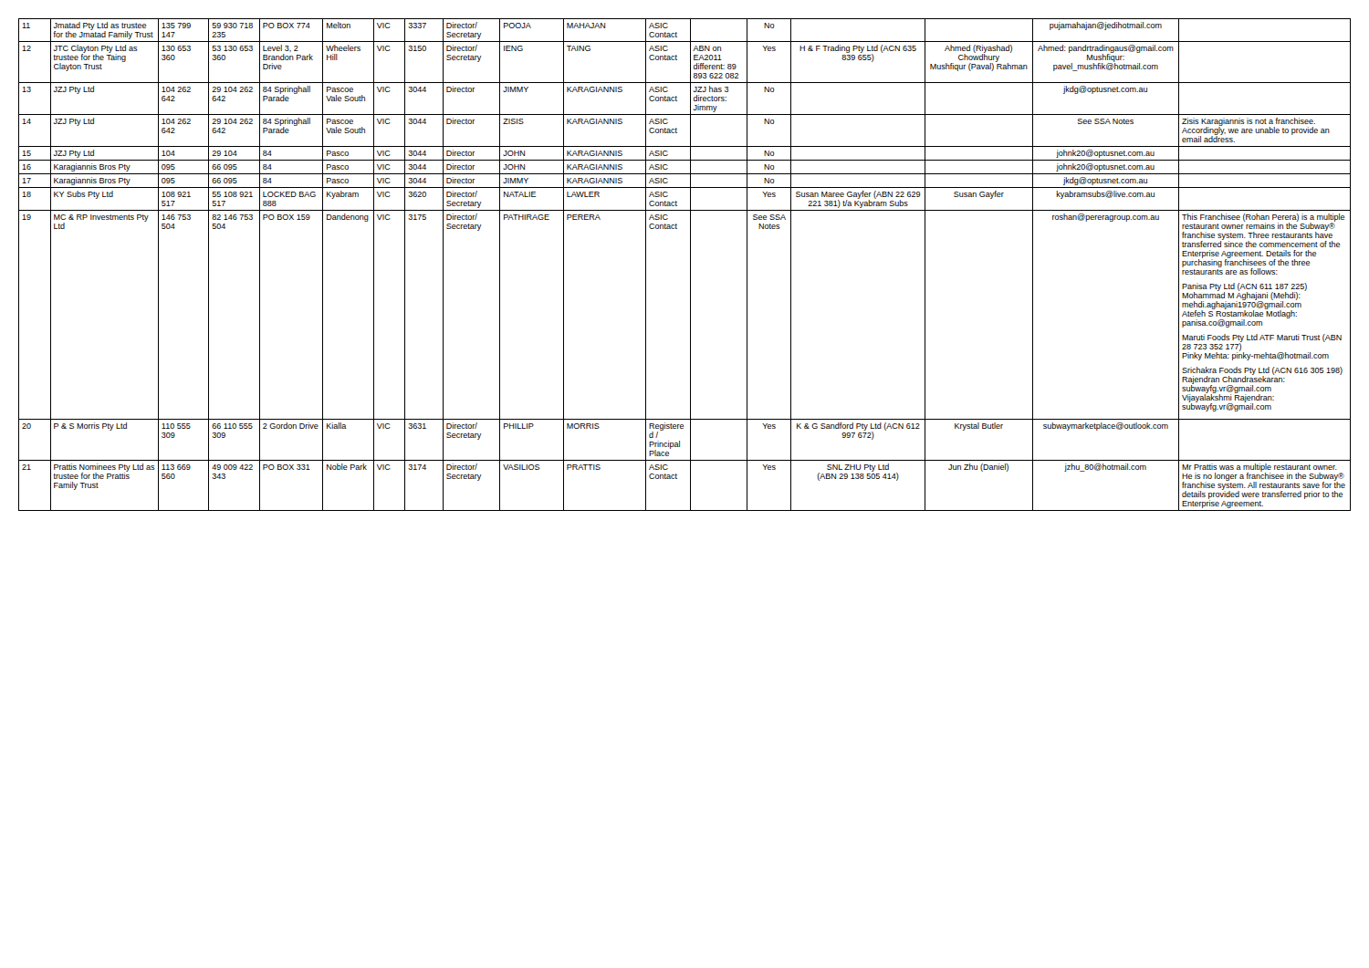| 11 | Jmatad Pty Ltd as trustee for the Jmatad Family Trust | 135 799 147 | 59 930 718 235 | PO BOX 774 | Melton | VIC | 3337 | Director/ Secretary | POOJA | MAHAJAN | ASIC Contact | | No | | | pujamahajan@jedihotmail.com | |
| 12 | JTC Clayton Pty Ltd as trustee for the Taing Clayton Trust | 130 653 360 | 53 130 653 360 | Level 3, 2 Brandon Park Drive | Wheelers Hill | VIC | 3150 | Director/ Secretary | IENG | TAING | ASIC Contact | ABN on EA2011 different: 89 893 622 082 | Yes | H & F Trading Pty Ltd (ACN 635 839 655) | Ahmed (Riyashad) Chowdhury Mushfiqur (Paval) Rahman | Ahmed: pandrtradingaus@gmail.com Mushfiqur: pavel_mushfik@hotmail.com | |
| 13 | JZJ Pty Ltd | 104 262 642 | 29 104 262 642 | 84 Springhall Parade | Pascoe Vale South | VIC | 3044 | Director | JIMMY | KARAGIANNIS | ASIC Contact | JZJ has 3 directors: Jimmy | No | | | jkdg@optusnet.com.au | |
| 14 | JZJ Pty Ltd | 104 262 642 | 29 104 262 642 | 84 Springhall Parade | Pascoe Vale South | VIC | 3044 | Director | ZISIS | KARAGIANNIS | ASIC Contact | | No | | | See SSA Notes | Zisis Karagiannis is not a franchisee. Accordingly, we are unable to provide an email address. |
| 15 | JZJ Pty Ltd | 104 | 29 104 | 84 | Pasco | VIC | 3044 | Director | JOHN | KARAGIANNIS | ASIC | | No | | | johnk20@optusnet.com.au | |
| 16 | Karagiannis Bros Pty | 095 | 66 095 | 84 | Pasco | VIC | 3044 | Director | JOHN | KARAGIANNIS | ASIC | | No | | | johnk20@optusnet.com.au | |
| 17 | Karagiannis Bros Pty | 095 | 66 095 | 84 | Pasco | VIC | 3044 | Director | JIMMY | KARAGIANNIS | ASIC | | No | | | jkdg@optusnet.com.au | |
| 18 | KY Subs Pty Ltd | 108 921 517 | 55 108 921 517 | LOCKED BAG 888 | Kyabram | VIC | 3620 | Director/ Secretary | NATALIE | LAWLER | ASIC Contact | | Yes | Susan Maree Gayfer (ABN 22 629 221 381) t/a Kyabram Subs | Susan Gayfer | kyabramsubs@live.com.au | |
| 19 | MC & RP Investments Pty Ltd | 146 753 504 | 82 146 753 504 | PO BOX 159 | Dandenong | VIC | 3175 | Director/ Secretary | PATHIRAGE | PERERA | ASIC Contact | | See SSA Notes | | | roshan@pereragroup.com.au | This Franchisee (Rohan Perera) is a multiple restaurant owner remains in the Subway® franchise system. Three restaurants have transferred since the commencement of the Enterprise Agreement. Details for the purchasing franchisees of the three restaurants are as follows: Panisa Pty Ltd (ACN 611 187 225) Mohammad M Aghajani (Mehdi): mehdi.aghajani1970@gmail.com Atefeh S Rostamkolae Motlagh: panisa.co@gmail.com Maruti Foods Pty Ltd ATF Maruti Trust (ABN 28 723 352 177) Pinky Mehta: pinky-mehta@hotmail.com Srichakra Foods Pty Ltd (ACN 616 305 198) Rajendran Chandrasekaran: subwayfg.vr@gmail.com Vijayalakshmi Rajendran: subwayfg.vr@gmail.com |
| 20 | P & S Morris Pty Ltd | 110 555 309 | 66 110 555 309 | 2 Gordon Drive | Kialla | VIC | 3631 | Director/ Secretary | PHILLIP | MORRIS | Registered / Principal Place | | Yes | K & G Sandford Pty Ltd (ACN 612 997 672) | Krystal Butler | subwaymarketplace@outlook.com | |
| 21 | Prattis Nominees Pty Ltd as trustee for the Prattis Family Trust | 113 669 560 | 49 009 422 343 | PO BOX 331 | Noble Park | VIC | 3174 | Director/ Secretary | VASILIOS | PRATTIS | ASIC Contact | | Yes | SNL ZHU Pty Ltd (ABN 29 138 505 414) | Jun Zhu (Daniel) | jzhu_80@hotmail.com | Mr Prattis was a multiple restaurant owner. He is no longer a franchisee in the Subway® franchise system. All restaurants save for the details provided were transferred prior to the Enterprise Agreement. |